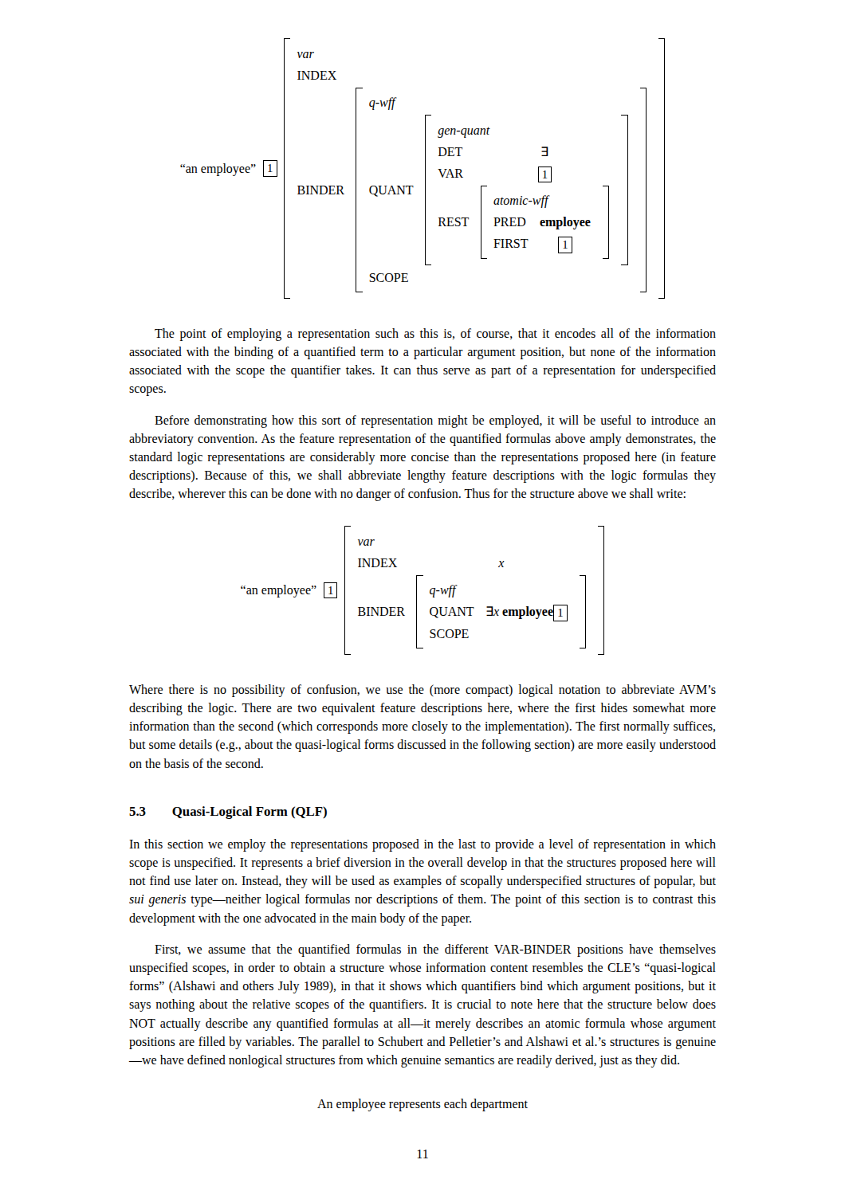“an employee” 1
| var |
| INDEX | |
| BINDER | / q-wff / / QUANT / / gen-quant / / DET / ∃ / / VAR / 1 / / REST / / atomic-wff / / PRED / employee / / FIRST / 1 / / / / SCOPE / / |
The point of employing a representation such as this is, of course, that it encodes all of the information associated with the binding of a quantified term to a particular argument position, but none of the information associated with the scope the quantifier takes. It can thus serve as part of a representation for underspecified scopes.
Before demonstrating how this sort of representation might be employed, it will be useful to introduce an abbreviatory convention. As the feature representation of the quantified formulas above amply demonstrates, the standard logic representations are considerably more concise than the representations proposed here (in feature descriptions). Because of this, we shall abbreviate lengthy feature descriptions with the logic formulas they describe, wherever this can be done with no danger of confusion. Thus for the structure above we shall write:
“an employee” 1
| var |
| INDEX | x |
| BINDER | / q-wff / / QUANT / ∃ x employee 1 / / SCOPE / / |
Where there is no possibility of confusion, we use the (more compact) logical notation to abbreviate AVM’s describing the logic. There are two equivalent feature descriptions here, where the first hides somewhat more information than the second (which corresponds more closely to the implementation). The first normally suffices, but some details (e.g., about the quasi-logical forms discussed in the following section) are more easily understood on the basis of the second.
5.3 Quasi-Logical Form (QLF)
In this section we employ the representations proposed in the last to provide a level of representation in which scope is unspecified. It represents a brief diversion in the overall develop in that the structures proposed here will not find use later on. Instead, they will be used as examples of scopally underspecified structures of popular, but sui generis type—neither logical formulas nor descriptions of them. The point of this section is to contrast this development with the one advocated in the main body of the paper.
First, we assume that the quantified formulas in the different VAR-BINDER positions have themselves unspecified scopes, in order to obtain a structure whose information content resembles the CLE’s “quasi-logical forms” (Alshawi and others July 1989), in that it shows which quantifiers bind which argument positions, but it says nothing about the relative scopes of the quantifiers. It is crucial to note here that the structure below does NOT actually describe any quantified formulas at all—it merely describes an atomic formula whose argument positions are filled by variables. The parallel to Schubert and Pelletier’s and Alshawi et al.’s structures is genuine—we have defined nonlogical structures from which genuine semantics are readily derived, just as they did.
An employee represents each department
11